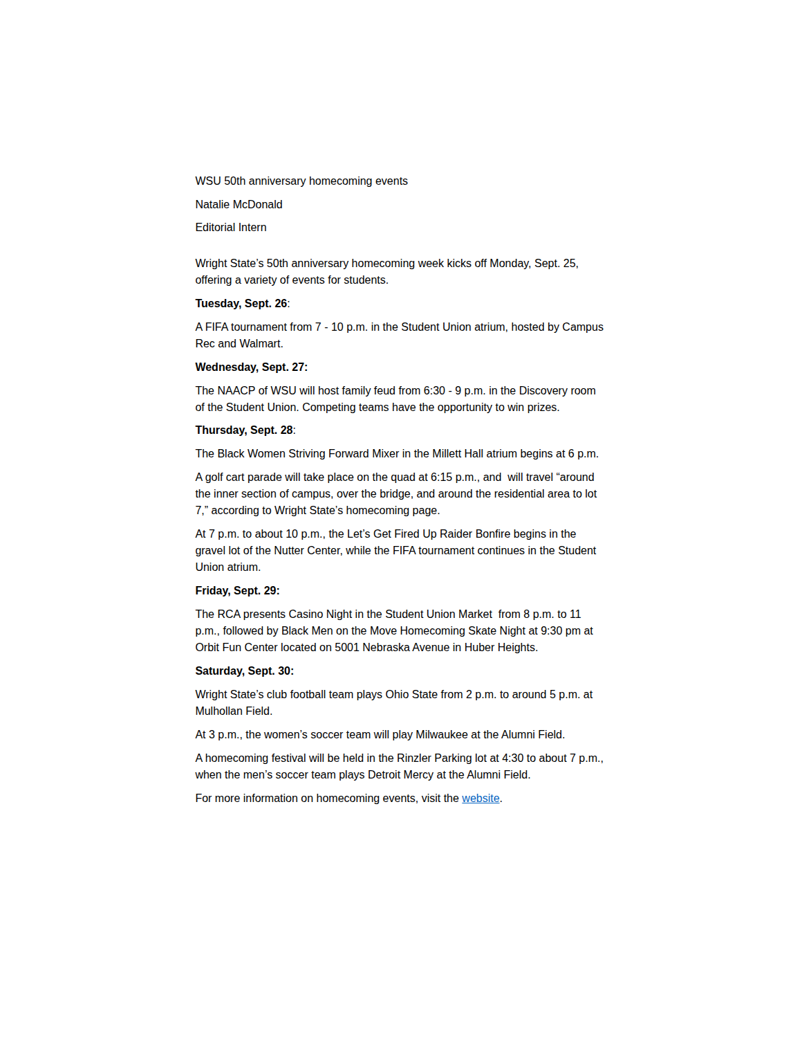WSU 50th anniversary homecoming events
Natalie McDonald
Editorial Intern
Wright State’s 50th anniversary homecoming week kicks off Monday, Sept. 25, offering a variety of events for students.
Tuesday, Sept. 26:
A FIFA tournament from 7 - 10 p.m. in the Student Union atrium, hosted by Campus Rec and Walmart.
Wednesday, Sept. 27:
The NAACP of WSU will host family feud from 6:30 - 9 p.m. in the Discovery room of the Student Union. Competing teams have the opportunity to win prizes.
Thursday, Sept. 28:
The Black Women Striving Forward Mixer in the Millett Hall atrium begins at 6 p.m.
A golf cart parade will take place on the quad at 6:15 p.m., and will travel “around the inner section of campus, over the bridge, and around the residential area to lot 7,” according to Wright State’s homecoming page.
At 7 p.m. to about 10 p.m., the Let’s Get Fired Up Raider Bonfire begins in the gravel lot of the Nutter Center, while the FIFA tournament continues in the Student Union atrium.
Friday, Sept. 29:
The RCA presents Casino Night in the Student Union Market from 8 p.m. to 11 p.m., followed by Black Men on the Move Homecoming Skate Night at 9:30 pm at Orbit Fun Center located on 5001 Nebraska Avenue in Huber Heights.
Saturday, Sept. 30:
Wright State’s club football team plays Ohio State from 2 p.m. to around 5 p.m. at Mulhollan Field.
At 3 p.m., the women’s soccer team will play Milwaukee at the Alumni Field.
A homecoming festival will be held in the Rinzler Parking lot at 4:30 to about 7 p.m., when the men’s soccer team plays Detroit Mercy at the Alumni Field.
For more information on homecoming events, visit the website.